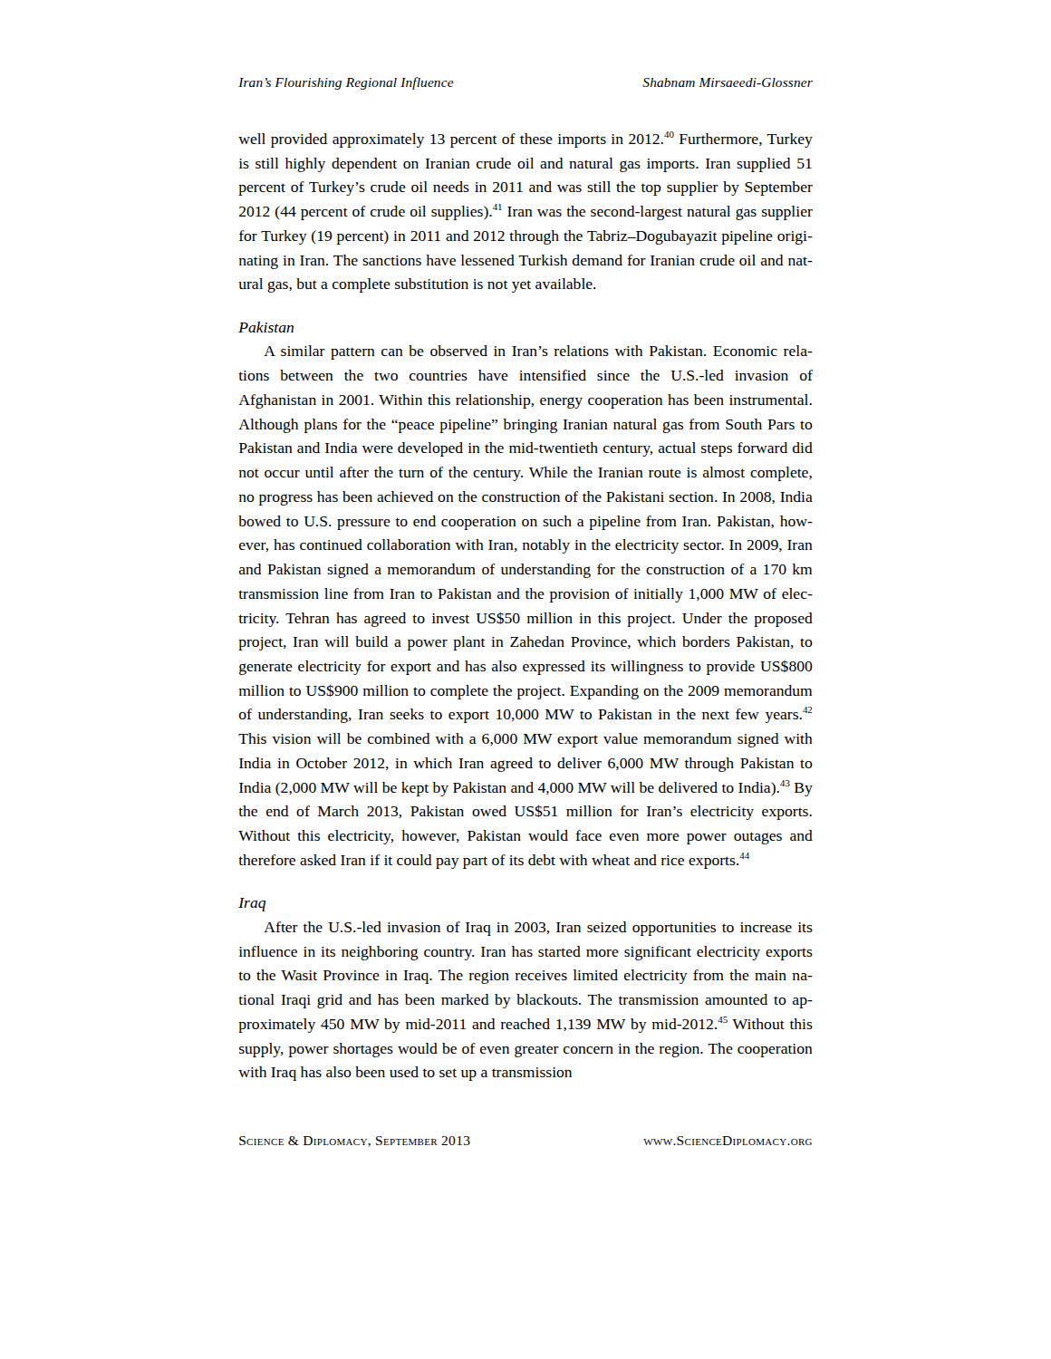Iran’s Flourishing Regional Influence
Shabnam Mirsaeedi-Glossner
well provided approximately 13 percent of these imports in 2012.40 Furthermore, Turkey is still highly dependent on Iranian crude oil and natural gas imports. Iran supplied 51 percent of Turkey’s crude oil needs in 2011 and was still the top supplier by September 2012 (44 percent of crude oil supplies).41 Iran was the second-largest natural gas supplier for Turkey (19 percent) in 2011 and 2012 through the Tabriz–Dogubayazit pipeline originating in Iran. The sanctions have lessened Turkish demand for Iranian crude oil and natural gas, but a complete substitution is not yet available.
Pakistan
A similar pattern can be observed in Iran’s relations with Pakistan. Economic relations between the two countries have intensified since the U.S.-led invasion of Afghanistan in 2001. Within this relationship, energy cooperation has been instrumental. Although plans for the “peace pipeline” bringing Iranian natural gas from South Pars to Pakistan and India were developed in the mid-twentieth century, actual steps forward did not occur until after the turn of the century. While the Iranian route is almost complete, no progress has been achieved on the construction of the Pakistani section. In 2008, India bowed to U.S. pressure to end cooperation on such a pipeline from Iran. Pakistan, however, has continued collaboration with Iran, notably in the electricity sector. In 2009, Iran and Pakistan signed a memorandum of understanding for the construction of a 170 km transmission line from Iran to Pakistan and the provision of initially 1,000 MW of electricity. Tehran has agreed to invest US$50 million in this project. Under the proposed project, Iran will build a power plant in Zahedan Province, which borders Pakistan, to generate electricity for export and has also expressed its willingness to provide US$800 million to US$900 million to complete the project. Expanding on the 2009 memorandum of understanding, Iran seeks to export 10,000 MW to Pakistan in the next few years.42 This vision will be combined with a 6,000 MW export value memorandum signed with India in October 2012, in which Iran agreed to deliver 6,000 MW through Pakistan to India (2,000 MW will be kept by Pakistan and 4,000 MW will be delivered to India).43 By the end of March 2013, Pakistan owed US$51 million for Iran’s electricity exports. Without this electricity, however, Pakistan would face even more power outages and therefore asked Iran if it could pay part of its debt with wheat and rice exports.44
Iraq
After the U.S.-led invasion of Iraq in 2003, Iran seized opportunities to increase its influence in its neighboring country. Iran has started more significant electricity exports to the Wasit Province in Iraq. The region receives limited electricity from the main national Iraqi grid and has been marked by blackouts. The transmission amounted to approximately 450 MW by mid-2011 and reached 1,139 MW by mid-2012.45 Without this supply, power shortages would be of even greater concern in the region. The cooperation with Iraq has also been used to set up a transmission
Science & Diplomacy, September 2013
www.ScienceDiplomacy.org